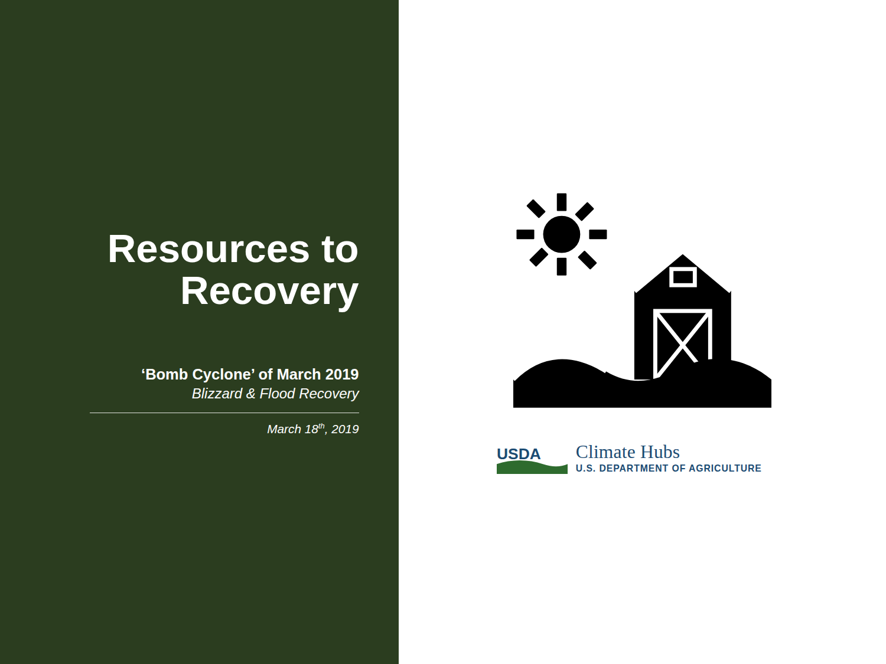Resources to Recovery
‘Bomb Cyclone’ of March 2019
Blizzard & Flood Recovery
March 18th, 2019
USDA
Climate Hubs U.S. DEPARTMENT OF AGRICULTURE